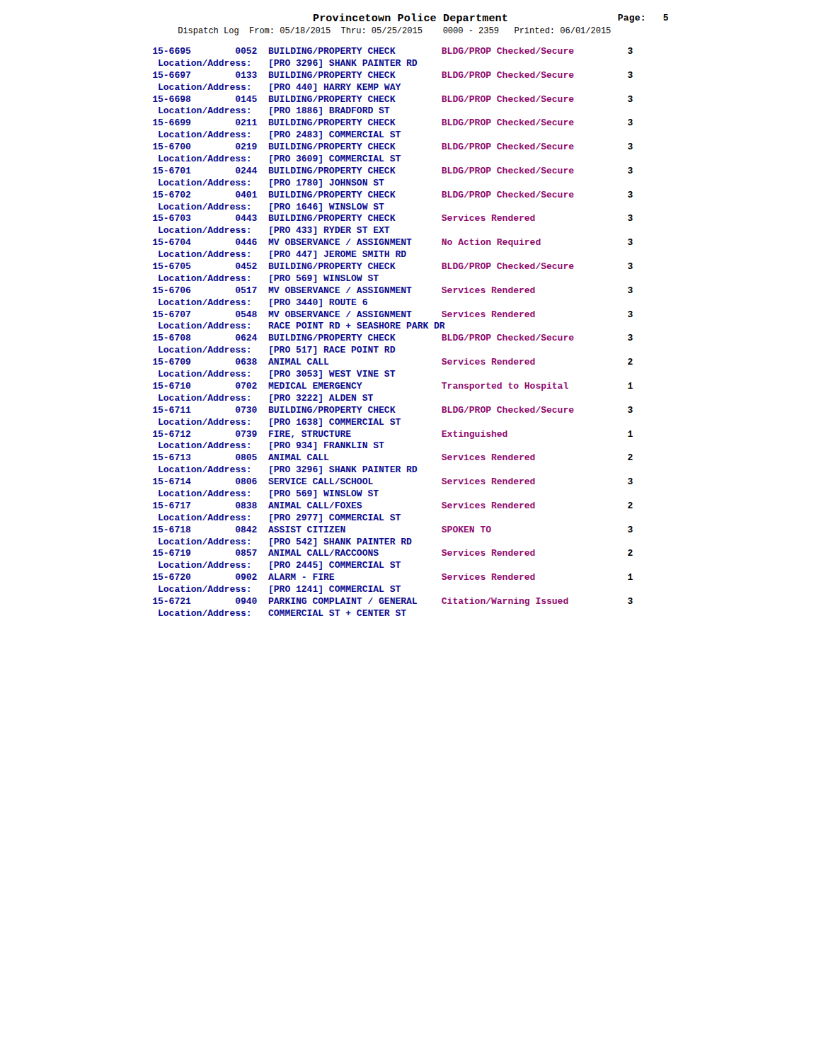Provincetown Police DepartmentPage: 5
Dispatch Log From: 05/18/2015 Thru: 05/25/2015 0000 - 2359 Printed: 06/01/2015
| 15-6695 0052 BUILDING/PROPERTY CHECK | BLDG/PROP Checked/Secure | 3 |
| Location/Address: [PRO 3296] SHANK PAINTER RD |
| 15-6697 0133 BUILDING/PROPERTY CHECK | BLDG/PROP Checked/Secure | 3 |
| Location/Address: [PRO 440] HARRY KEMP WAY |
| 15-6698 0145 BUILDING/PROPERTY CHECK | BLDG/PROP Checked/Secure | 3 |
| Location/Address: [PRO 1886] BRADFORD ST |
| 15-6699 0211 BUILDING/PROPERTY CHECK | BLDG/PROP Checked/Secure | 3 |
| Location/Address: [PRO 2483] COMMERCIAL ST |
| 15-6700 0219 BUILDING/PROPERTY CHECK | BLDG/PROP Checked/Secure | 3 |
| Location/Address: [PRO 3609] COMMERCIAL ST |
| 15-6701 0244 BUILDING/PROPERTY CHECK | BLDG/PROP Checked/Secure | 3 |
| Location/Address: [PRO 1780] JOHNSON ST |
| 15-6702 0401 BUILDING/PROPERTY CHECK | BLDG/PROP Checked/Secure | 3 |
| Location/Address: [PRO 1646] WINSLOW ST |
| 15-6703 0443 BUILDING/PROPERTY CHECK | Services Rendered | 3 |
| Location/Address: [PRO 433] RYDER ST EXT |
| 15-6704 0446 MV OBSERVANCE / ASSIGNMENT | No Action Required | 3 |
| Location/Address: [PRO 447] JEROME SMITH RD |
| 15-6705 0452 BUILDING/PROPERTY CHECK | BLDG/PROP Checked/Secure | 3 |
| Location/Address: [PRO 569] WINSLOW ST |
| 15-6706 0517 MV OBSERVANCE / ASSIGNMENT | Services Rendered | 3 |
| Location/Address: [PRO 3440] ROUTE 6 |
| 15-6707 0548 MV OBSERVANCE / ASSIGNMENT | Services Rendered | 3 |
| Location/Address: RACE POINT RD + SEASHORE PARK DR |
| 15-6708 0624 BUILDING/PROPERTY CHECK | BLDG/PROP Checked/Secure | 3 |
| Location/Address: [PRO 517] RACE POINT RD |
| 15-6709 0638 ANIMAL CALL | Services Rendered | 2 |
| Location/Address: [PRO 3053] WEST VINE ST |
| 15-6710 0702 MEDICAL EMERGENCY | Transported to Hospital | 1 |
| Location/Address: [PRO 3222] ALDEN ST |
| 15-6711 0730 BUILDING/PROPERTY CHECK | BLDG/PROP Checked/Secure | 3 |
| Location/Address: [PRO 1638] COMMERCIAL ST |
| 15-6712 0739 FIRE, STRUCTURE | Extinguished | 1 |
| Location/Address: [PRO 934] FRANKLIN ST |
| 15-6713 0805 ANIMAL CALL | Services Rendered | 2 |
| Location/Address: [PRO 3296] SHANK PAINTER RD |
| 15-6714 0806 SERVICE CALL/SCHOOL | Services Rendered | 3 |
| Location/Address: [PRO 569] WINSLOW ST |
| 15-6717 0838 ANIMAL CALL/FOXES | Services Rendered | 2 |
| Location/Address: [PRO 2977] COMMERCIAL ST |
| 15-6718 0842 ASSIST CITIZEN | SPOKEN TO | 3 |
| Location/Address: [PRO 542] SHANK PAINTER RD |
| 15-6719 0857 ANIMAL CALL/RACCOONS | Services Rendered | 2 |
| Location/Address: [PRO 2445] COMMERCIAL ST |
| 15-6720 0902 ALARM - FIRE | Services Rendered | 1 |
| Location/Address: [PRO 1241] COMMERCIAL ST |
| 15-6721 0940 PARKING COMPLAINT / GENERAL | Citation/Warning Issued | 3 |
| Location/Address: COMMERCIAL ST + CENTER ST |